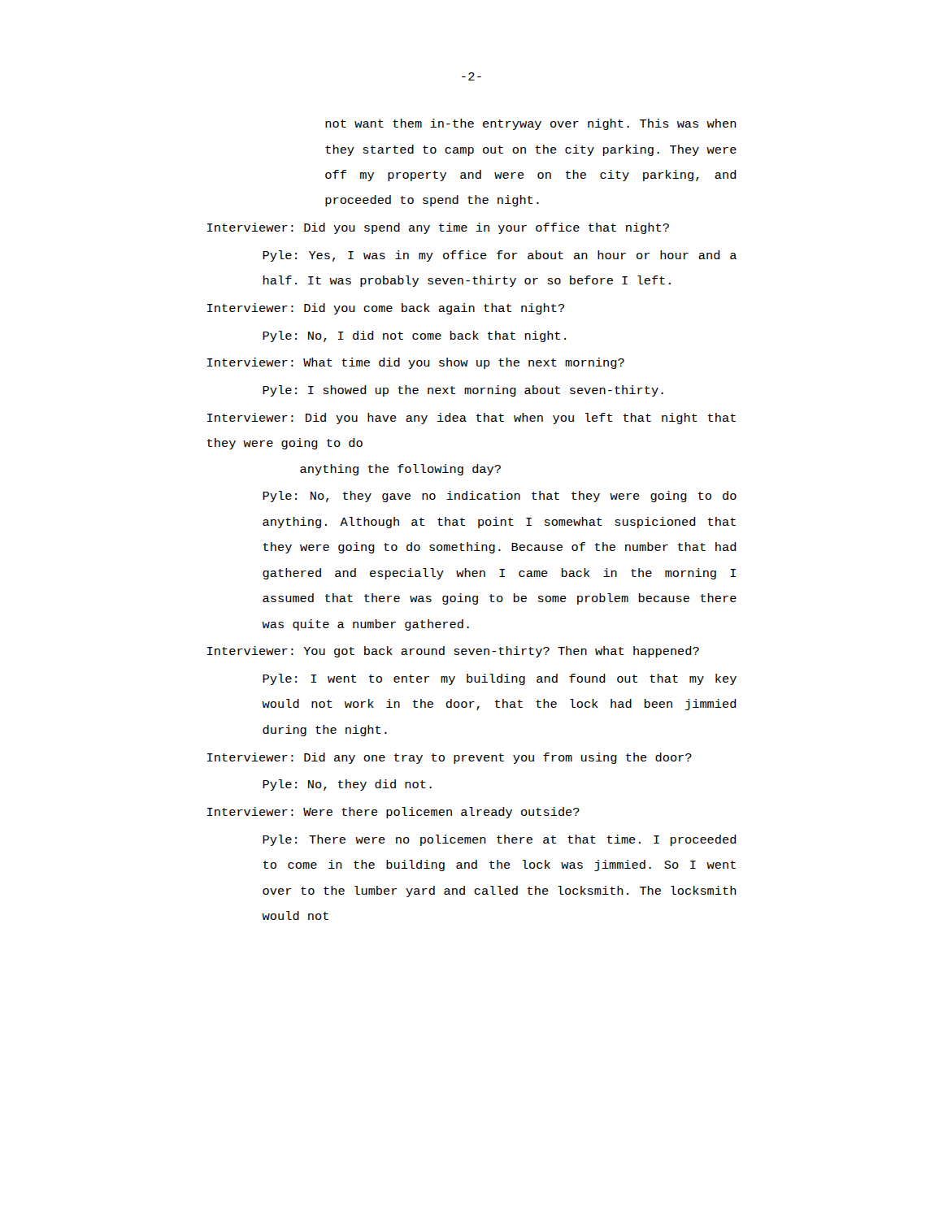-2-
not want them in-the entryway over night. This was when they started to camp out on the city parking. They were off my property and were on the city parking, and proceeded to spend the night.
Interviewer: Did you spend any time in your office that night?
Pyle: Yes, I was in my office for about an hour or hour and a half. It was probably seven-thirty or so before I left.
Interviewer: Did you come back again that night?
Pyle: No, I did not come back that night.
Interviewer: What time did you show up the next morning?
Pyle: I showed up the next morning about seven-thirty.
Interviewer: Did you have any idea that when you left that night that they were going to do anything the following day?
Pyle: No, they gave no indication that they were going to do anything. Although at that point I somewhat suspicioned that they were going to do something. Because of the number that had gathered and especially when I came back in the morning I assumed that there was going to be some problem because there was quite a number gathered.
Interviewer: You got back around seven-thirty? Then what happened?
Pyle: I went to enter my building and found out that my key would not work in the door, that the lock had been jimmied during the night.
Interviewer: Did any one tray to prevent you from using the door?
Pyle: No, they did not.
Interviewer: Were there policemen already outside?
Pyle: There were no policemen there at that time. I proceeded to come in the building and the lock was jimmied. So I went over to the lumber yard and called the locksmith. The locksmith would not